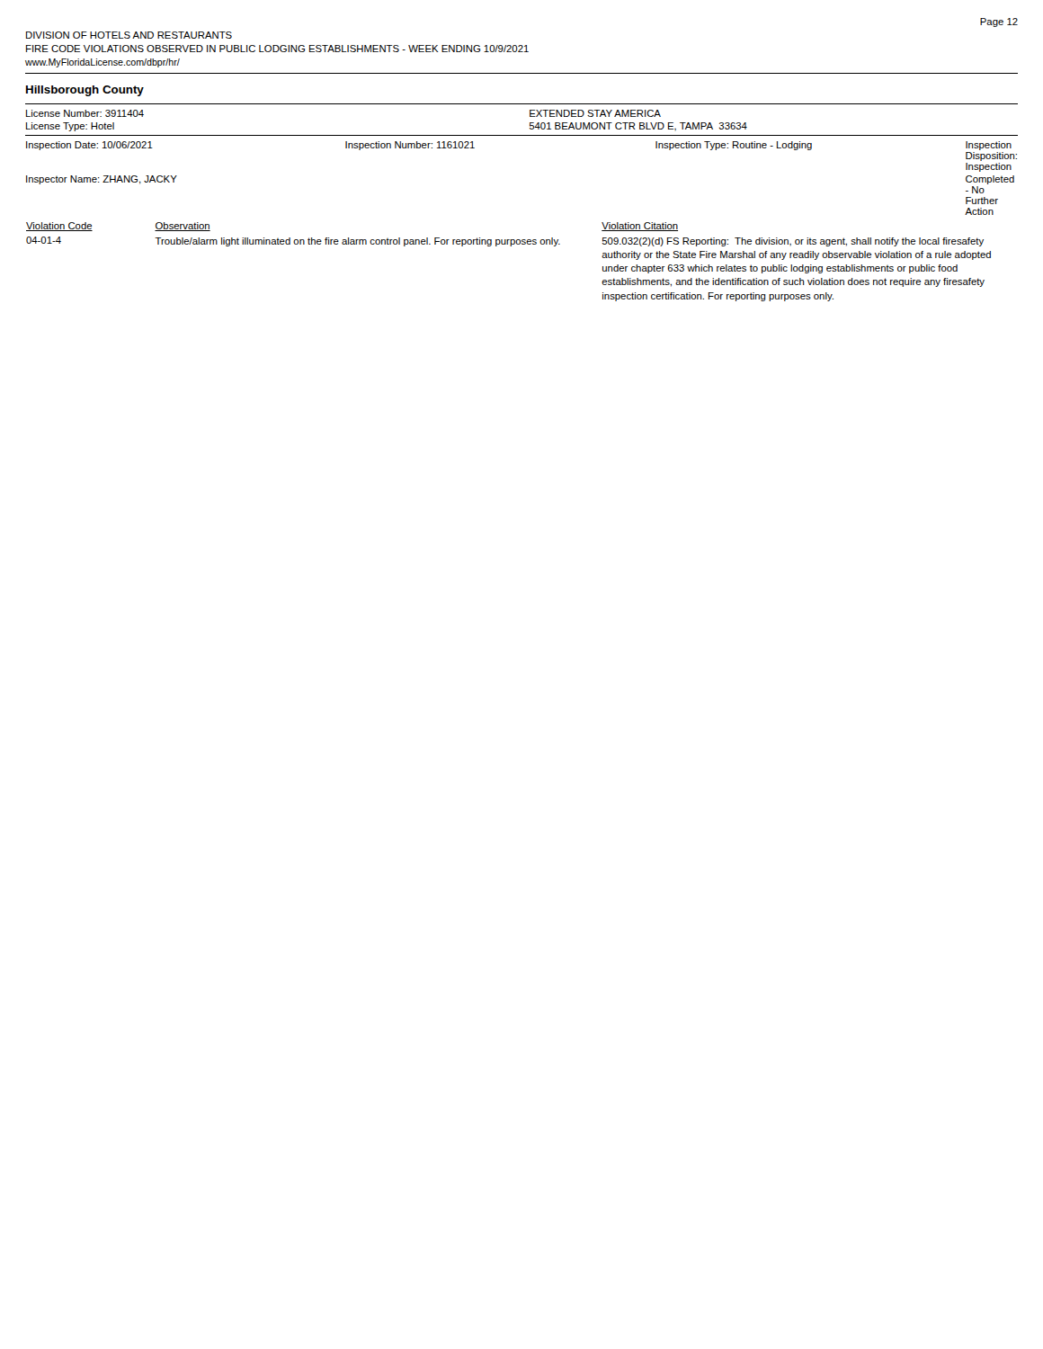Page 12
DIVISION OF HOTELS AND RESTAURANTS
FIRE CODE VIOLATIONS OBSERVED IN PUBLIC LODGING ESTABLISHMENTS - WEEK ENDING 10/9/2021
www.MyFloridaLicense.com/dbpr/hr/
Hillsborough County
| License Number: 3911404 | EXTENDED STAY AMERICA |
| License Type: Hotel | 5401 BEAUMONT CTR BLVD E, TAMPA 33634 |
| Inspection Date: 10/06/2021 | Inspection Number: 1161021 | Inspection Type: Routine - Lodging | Inspection Disposition: Inspection |
| Inspector Name: ZHANG, JACKY | | | Completed - No Further Action |
| Violation Code | Observation | Violation Citation |
| --- | --- | --- |
| 04-01-4 | Trouble/alarm light illuminated on the fire alarm control panel. For reporting purposes only. | 509.032(2)(d) FS Reporting: The division, or its agent, shall notify the local firesafety authority or the State Fire Marshal of any readily observable violation of a rule adopted under chapter 633 which relates to public lodging establishments or public food establishments, and the identification of such violation does not require any firesafety inspection certification. For reporting purposes only. |